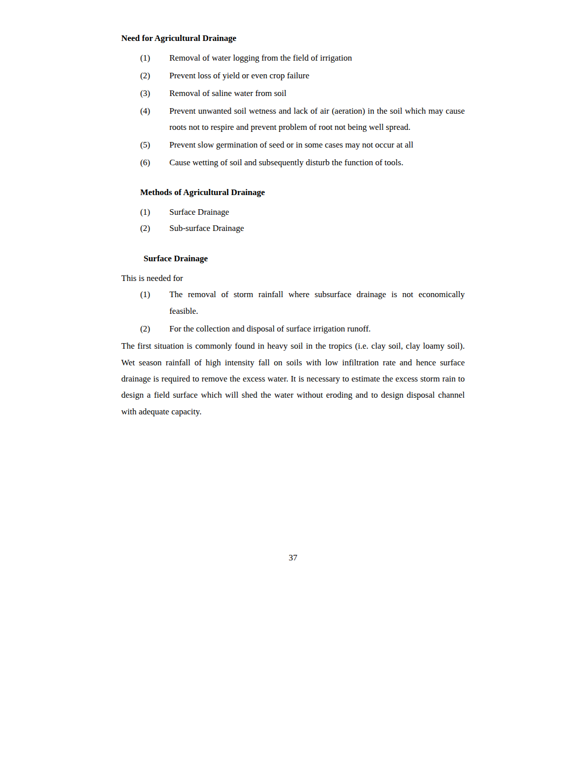Need for Agricultural Drainage
Removal of water logging from the field of irrigation
Prevent loss of yield or even crop failure
Removal of saline water from soil
Prevent unwanted soil wetness and lack of air (aeration) in the soil which may cause roots not to respire and prevent problem of root not being well spread.
Prevent slow germination of seed or in some cases may not occur at all
Cause wetting of soil and subsequently disturb the function of tools.
Methods of Agricultural Drainage
Surface Drainage
Sub-surface Drainage
Surface Drainage
This is needed for
The removal of storm rainfall where subsurface drainage is not economically feasible.
For the collection and disposal of surface irrigation runoff.
The first situation is commonly found in heavy soil in the tropics (i.e. clay soil, clay loamy soil). Wet season rainfall of high intensity fall on soils with low infiltration rate and hence surface drainage is required to remove the excess water. It is necessary to estimate the excess storm rain to design a field surface which will shed the water without eroding and to design disposal channel with adequate capacity.
37